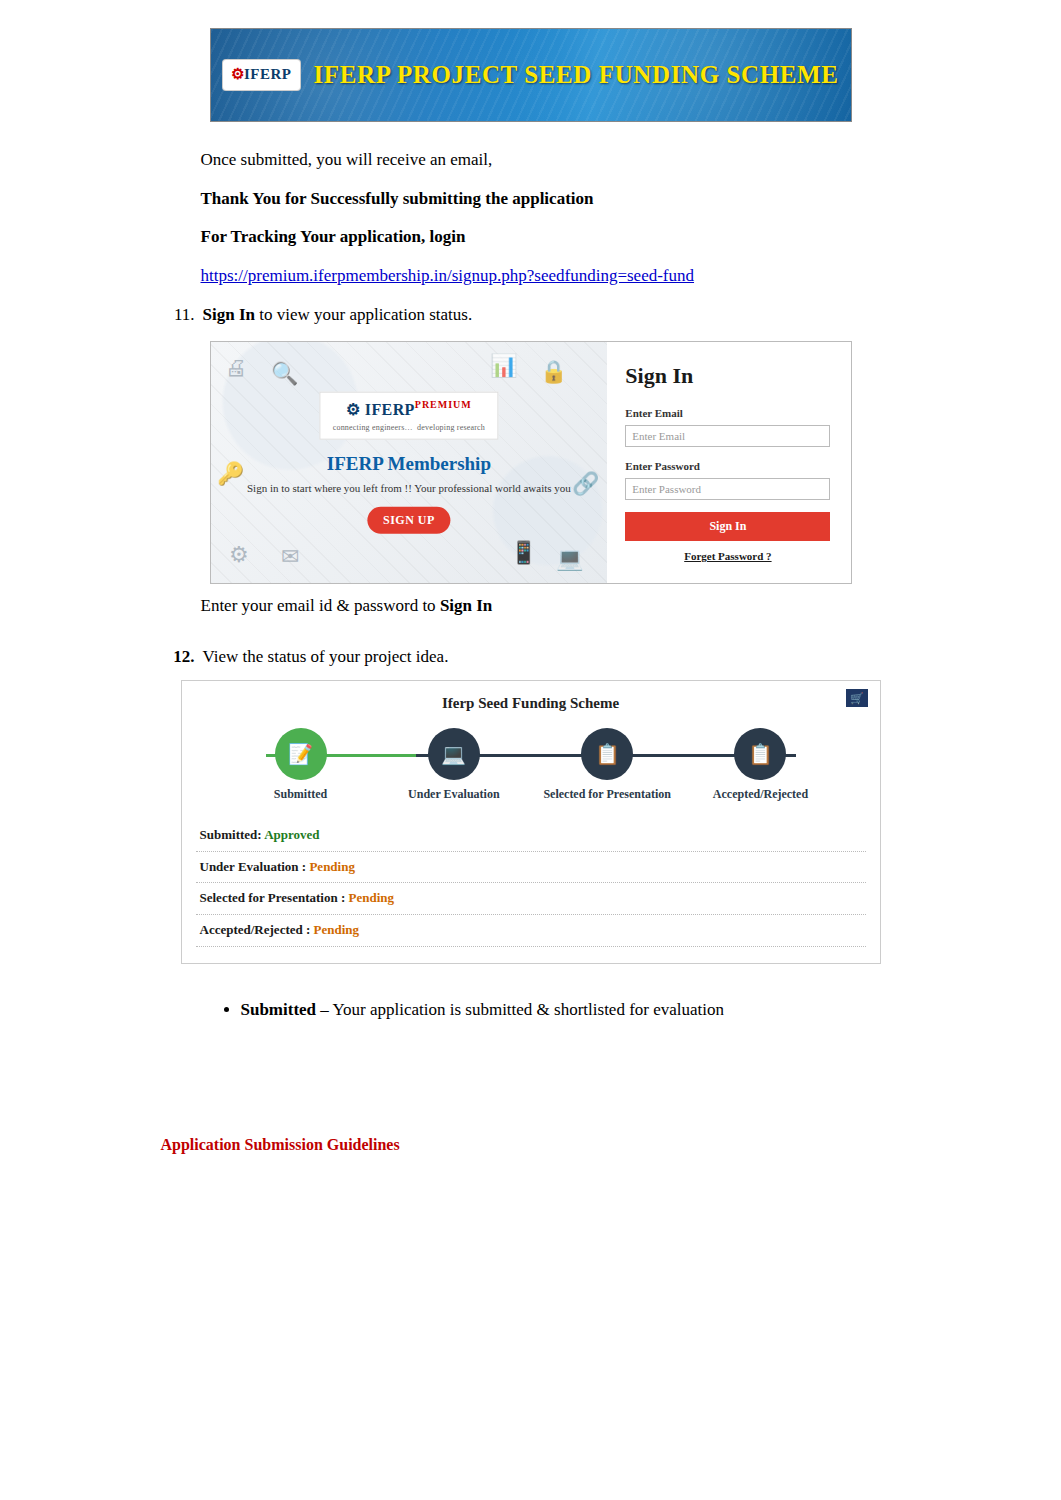⚙IFERP IFERP PROJECT SEED FUNDING SCHEME
Once submitted, you will receive an email,
Thank You for Successfully submitting the application
For Tracking Your application, login
https://premium.iferpmembership.in/signup.php?seedfunding=seed-fund
11. Sign In to view your application status.
🖨 🔍 📊 🔒 ⚙ ✉ 📱 💻 🔑 🔗
⚙ IFERPPREMIUM connecting engineers… developing research
IFERP Membership
Sign in to start where you left from !! Your professional world awaits you
SIGN UP
Sign In
Enter Email
Enter Email
Enter Password
Enter Password
Sign In
Forget Password ?
Enter your email id & password to Sign In
12. View the status of your project idea.
🛒
Iferp Seed Funding Scheme
📝
Submitted
💻
Under Evaluation
📋
Selected for Presentation
📋
Accepted/Rejected
Submitted: Approved
Under Evaluation : Pending
Selected for Presentation : Pending
Accepted/Rejected : Pending
Submitted – Your application is submitted & shortlisted for evaluation
Application Submission Guidelines